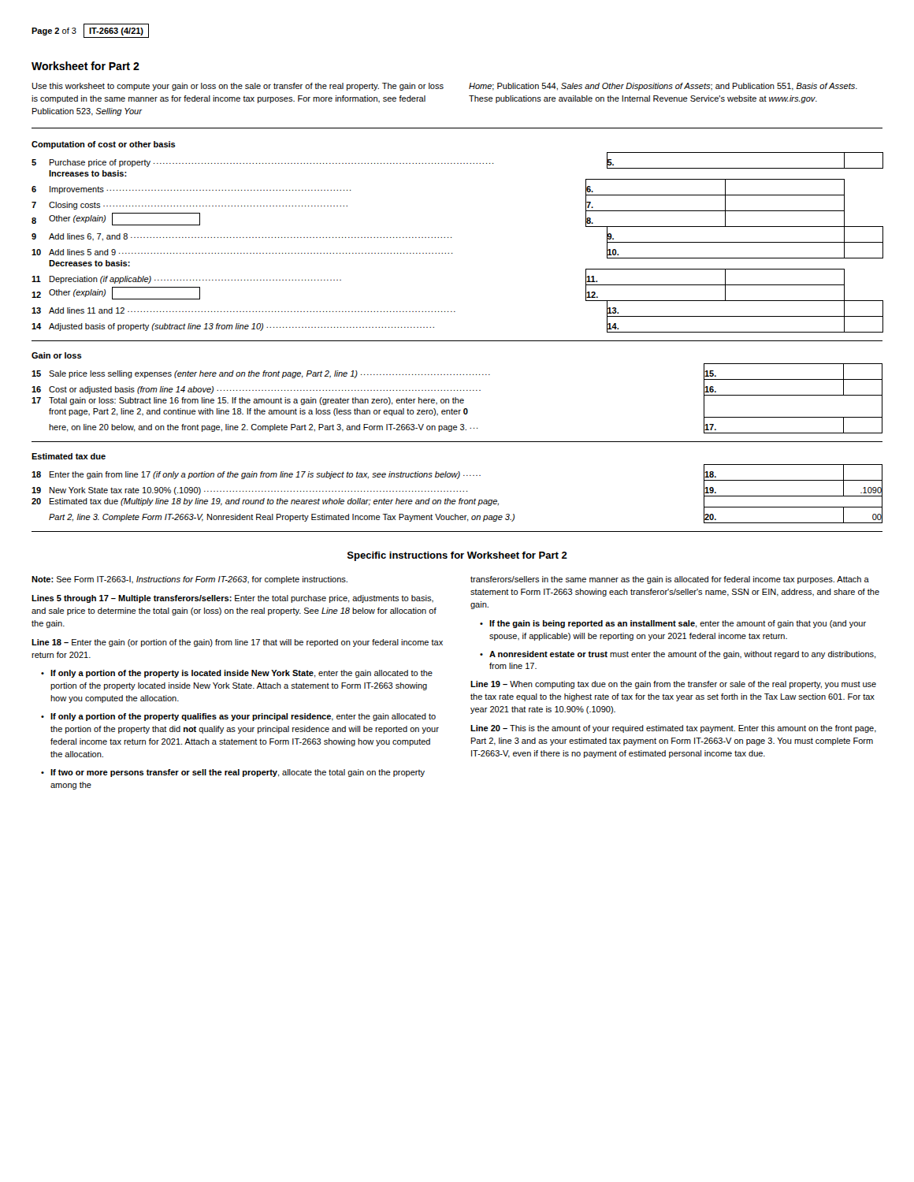Page 2 of 3 IT-2663 (4/21)
Worksheet for Part 2
Use this worksheet to compute your gain or loss on the sale or transfer of the real property. The gain or loss is computed in the same manner as for federal income tax purposes. For more information, see federal Publication 523, Selling Your
Home; Publication 544, Sales and Other Dispositions of Assets; and Publication 551, Basis of Assets. These publications are available on the Internal Revenue Service's website at www.irs.gov.
Computation of cost or other basis
| 5 | Purchase price of property ........................................................................................................... | | 5. | | |
| | Increases to basis: | | | | |
| 6 | Improvements ............................................................................. | 6. | | | | |
| 7 | Closing costs ............................................................................. | 7. | | | | |
| 8 | Other (explain) | 8. | | | | |
| 9 | Add lines 6, 7, and 8 ..................................................................................................... | | 9. | | |
| 10 | Add lines 5 and 9 ......................................................................................................... | | 10. | | |
| | Decreases to basis: | | | | |
| 11 | Depreciation (if applicable) ........................................................... | 11. | | | | |
| 12 | Other (explain) | 12. | | | | |
| 13 | Add lines 11 and 12 ....................................................................................................... | | 13. | | |
| 14 | Adjusted basis of property (subtract line 13 from line 10) ..................................................... | | 14. | | |
Gain or loss
| 15 | Sale price less selling expenses (enter here and on the front page, Part 2, line 1) ......................................... | | 15. | | |
| 16 | Cost or adjusted basis (from line 14 above) ................................................................................... | | 16. | | |
| 17 | Total gain or loss: Subtract line 16 from line 15. If the amount is a gain (greater than zero), enter here, on the | | | | |
| | front page, Part 2, line 2, and continue with line 18. If the amount is a loss (less than or equal to zero), enter 0 | | | | |
| | here, on line 20 below, and on the front page, line 2. Complete Part 2, Part 3, and Form IT-2663-V on page 3. ... | | 17. | | |
Estimated tax due
| 18 | Enter the gain from line 17 (if only a portion of the gain from line 17 is subject to tax, see instructions below) ...... | | 18. | | |
| 19 | New York State tax rate 10.90% (.1090) ................................................................................... | | 19. | | .1090 |
| 20 | Estimated tax due (Multiply line 18 by line 19, and round to the nearest whole dollar; enter here and on the front page, | | | | |
| | Part 2, line 3. Complete Form IT-2663-V, Nonresident Real Property Estimated Income Tax Payment Voucher, on page 3.) | | 20. | | 00 |
Specific instructions for Worksheet for Part 2
Note: See Form IT-2663-I, Instructions for Form IT-2663, for complete instructions.
Lines 5 through 17 – Multiple transferors/sellers: Enter the total purchase price, adjustments to basis, and sale price to determine the total gain (or loss) on the real property. See Line 18 below for allocation of the gain.
Line 18 – Enter the gain (or portion of the gain) from line 17 that will be reported on your federal income tax return for 2021.
If only a portion of the property is located inside New York State, enter the gain allocated to the portion of the property located inside New York State. Attach a statement to Form IT-2663 showing how you computed the allocation.
If only a portion of the property qualifies as your principal residence, enter the gain allocated to the portion of the property that did not qualify as your principal residence and will be reported on your federal income tax return for 2021. Attach a statement to Form IT-2663 showing how you computed the allocation.
If two or more persons transfer or sell the real property, allocate the total gain on the property among the
transferors/sellers in the same manner as the gain is allocated for federal income tax purposes. Attach a statement to Form IT-2663 showing each transferor's/seller's name, SSN or EIN, address, and share of the gain.
If the gain is being reported as an installment sale, enter the amount of gain that you (and your spouse, if applicable) will be reporting on your 2021 federal income tax return.
A nonresident estate or trust must enter the amount of the gain, without regard to any distributions, from line 17.
Line 19 – When computing tax due on the gain from the transfer or sale of the real property, you must use the tax rate equal to the highest rate of tax for the tax year as set forth in the Tax Law section 601. For tax year 2021 that rate is 10.90% (.1090).
Line 20 – This is the amount of your required estimated tax payment. Enter this amount on the front page, Part 2, line 3 and as your estimated tax payment on Form IT-2663-V on page 3. You must complete Form IT-2663-V, even if there is no payment of estimated personal income tax due.